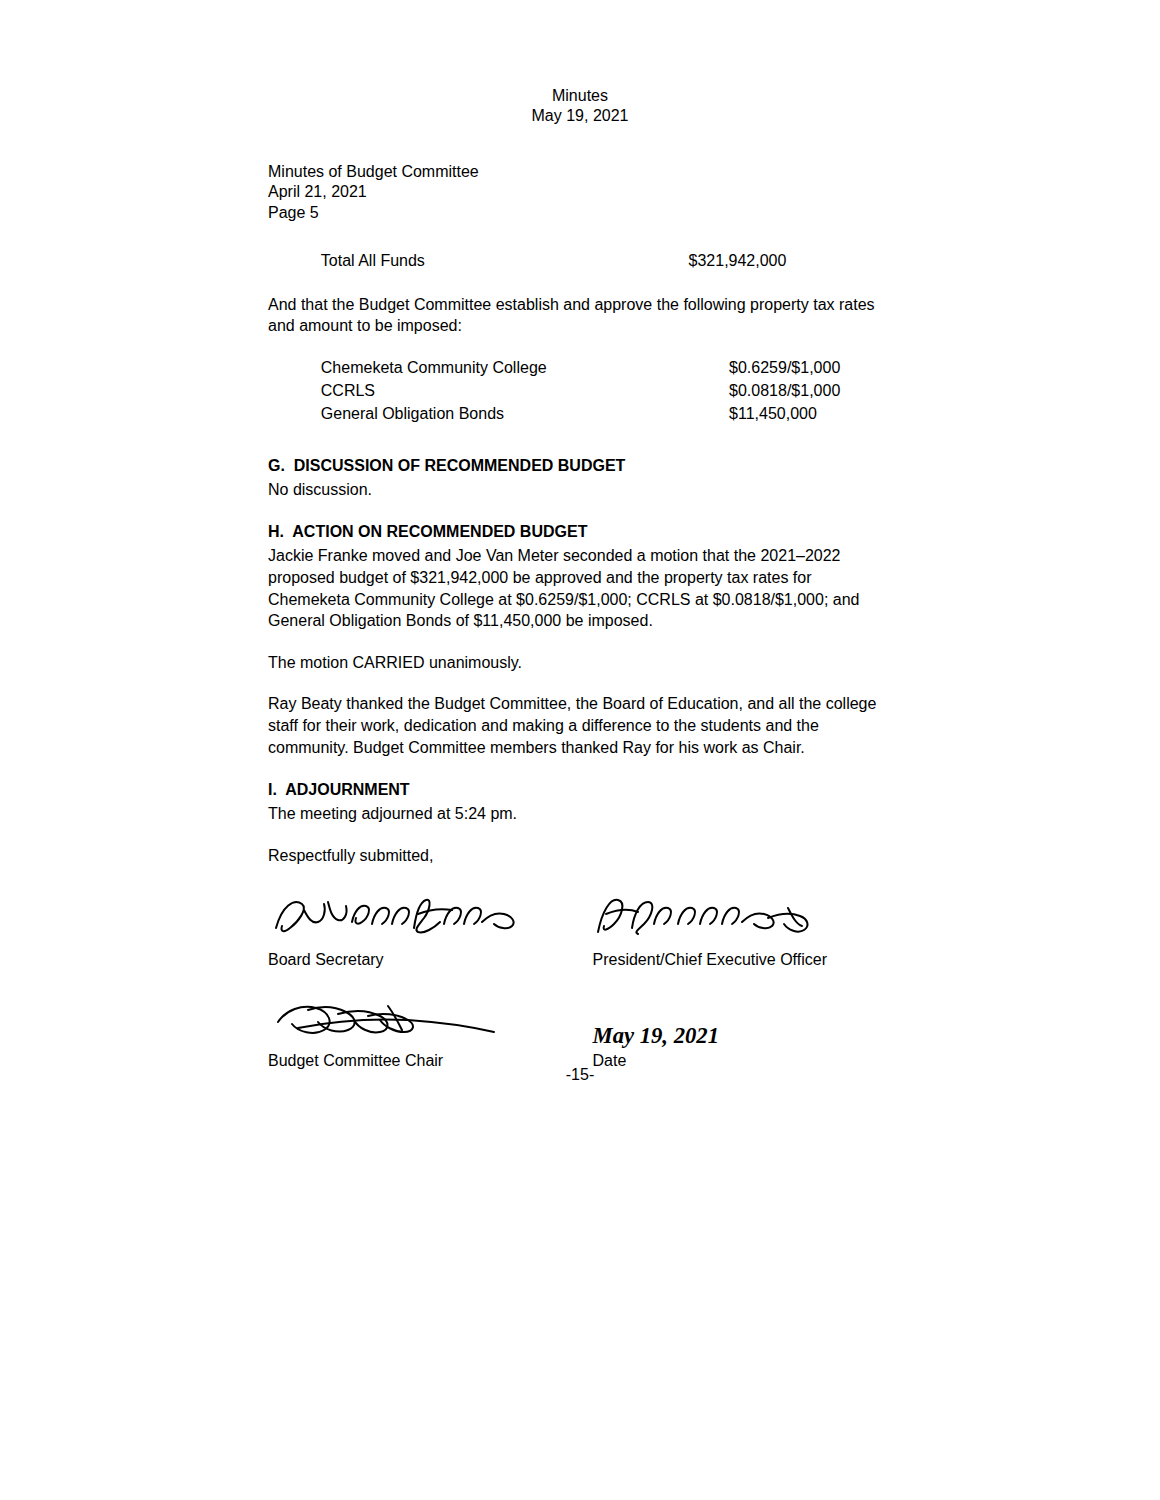Minutes
May 19, 2021
Minutes of Budget Committee
April 21, 2021
Page 5
Total All Funds
$321,942,000
And that the Budget Committee establish and approve the following property tax rates and amount to be imposed:
| Chemeketa Community College | $0.6259/$1,000 |
| CCRLS | $0.0818/$1,000 |
| General Obligation Bonds | $11,450,000 |
G. DISCUSSION OF RECOMMENDED BUDGET
No discussion.
H. ACTION ON RECOMMENDED BUDGET
Jackie Franke moved and Joe Van Meter seconded a motion that the 2021–2022 proposed budget of $321,942,000 be approved and the property tax rates for Chemeketa Community College at $0.6259/$1,000; CCRLS at $0.0818/$1,000; and General Obligation Bonds of $11,450,000 be imposed.
The motion CARRIED unanimously.
Ray Beaty thanked the Budget Committee, the Board of Education, and all the college staff for their work, dedication and making a difference to the students and the community. Budget Committee members thanked Ray for his work as Chair.
I. ADJOURNMENT
The meeting adjourned at 5:24 pm.
Respectfully submitted,
Board Secretary
President/Chief Executive Officer
Budget Committee Chair
May 19, 2021
Date
-15-